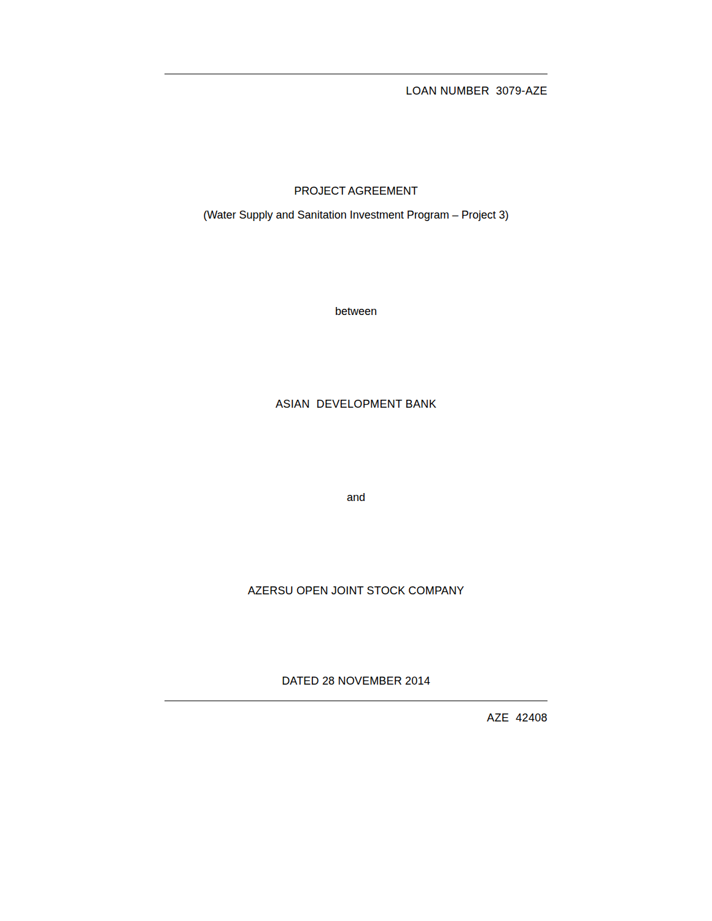LOAN NUMBER 3079-AZE
PROJECT AGREEMENT
(Water Supply and Sanitation Investment Program – Project 3)
between
ASIAN DEVELOPMENT BANK
and
AZERSU OPEN JOINT STOCK COMPANY
DATED 28 NOVEMBER 2014
AZE 42408